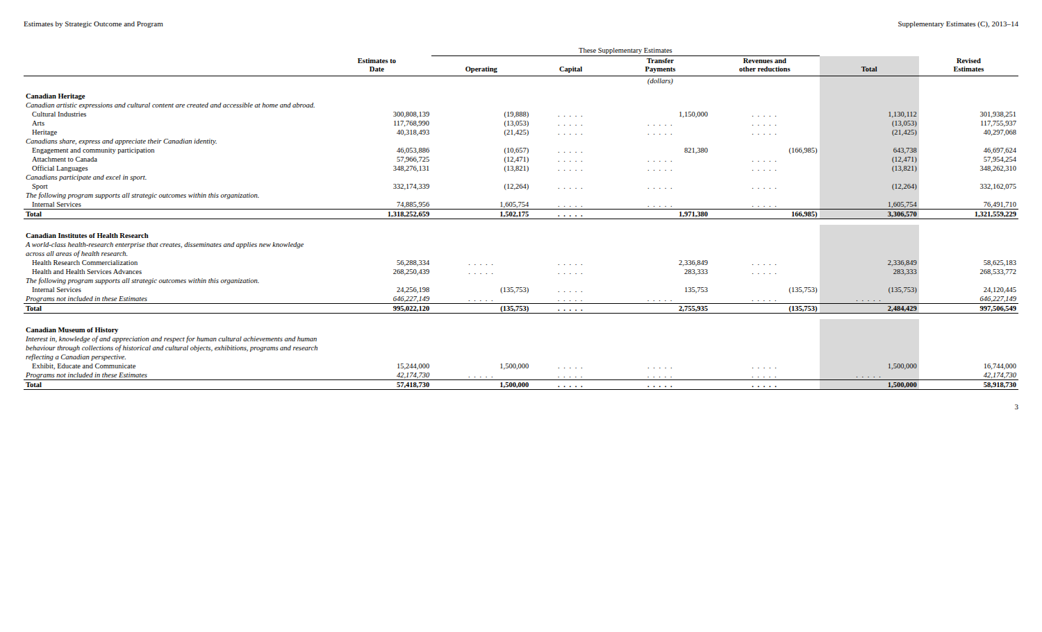Estimates by Strategic Outcome and Program
Supplementary Estimates (C), 2013–14
| | | These Supplementary Estimates | | |
| --- | --- | --- | --- | --- |
| | Estimates to Date | Operating | Capital | Transfer Payments | Revenues and other reductions | Total | Revised Estimates |
| | | | | (dollars) | | | |
| Canadian Heritage | | | | | | | |
| Canadian artistic expressions and cultural content are created and accessible at home and abroad. | | | | | | | |
| Cultural Industries | 300,808,139 | (19,888) | . . . . . | 1,150,000 | . . . . . | 1,130,112 | 301,938,251 |
| Arts | 117,768,990 | (13,053) | . . . . . | . . . . . | . . . . . | (13,053) | 117,755,937 |
| Heritage | 40,318,493 | (21,425) | . . . . . | . . . . . | . . . . . | (21,425) | 40,297,068 |
| Canadians share, express and appreciate their Canadian identity. | | | | | | | |
| Engagement and community participation | 46,053,886 | (10,657) | . . . . . | 821,380 | (166,985) | 643,738 | 46,697,624 |
| Attachment to Canada | 57,966,725 | (12,471) | . . . . . | . . . . . | . . . . . | (12,471) | 57,954,254 |
| Official Languages | 348,276,131 | (13,821) | . . . . . | . . . . . | . . . . . | (13,821) | 348,262,310 |
| Canadians participate and excel in sport. | | | | | | | |
| Sport | 332,174,339 | (12,264) | . . . . . | . . . . . | . . . . . | (12,264) | 332,162,075 |
| The following program supports all strategic outcomes within this organization. | | | | | | | |
| Internal Services | 74,885,956 | 1,605,754 | . . . . . | . . . . . | . . . . . | 1,605,754 | 76,491,710 |
| Total | 1,318,252,659 | 1,502,175 | . . . . . | 1,971,380 | 166,985) | 3,306,570 | 1,321,559,229 |
| Canadian Institutes of Health Research | | | | | | | |
| A world-class health-research enterprise that creates, disseminates and applies new knowledge | | | | | | | |
| across all areas of health research. | | | | | | | |
| Health Research Commercialization | 56,288,334 | . . . . . | . . . . . | 2,336,849 | . . . . . | 2,336,849 | 58,625,183 |
| Health and Health Services Advances | 268,250,439 | . . . . . | . . . . . | 283,333 | . . . . . | 283,333 | 268,533,772 |
| The following program supports all strategic outcomes within this organization. | | | | | | | |
| Internal Services | 24,256,198 | (135,753) | . . . . . | 135,753 | (135,753) | (135,753) | 24,120,445 |
| Programs not included in these Estimates | 646,227,149 | . . . . . | . . . . . | . . . . . | . . . . . | . . . . . | 646,227,149 |
| Total | 995,022,120 | (135,753) | . . . . . | 2,755,935 | (135,753) | 2,484,429 | 997,506,549 |
| Canadian Museum of History | | | | | | | |
| Interest in, knowledge of and appreciation and respect for human cultural achievements and human | | | | | | | |
| behaviour through collections of historical and cultural objects, exhibitions, programs and research | | | | | | | |
| reflecting a Canadian perspective. | | | | | | | |
| Exhibit, Educate and Communicate | 15,244,000 | 1,500,000 | . . . . . | . . . . . | . . . . . | 1,500,000 | 16,744,000 |
| Programs not included in these Estimates | 42,174,730 | . . . . . | . . . . . | . . . . . | . . . . . | . . . . . | 42,174,730 |
| Total | 57,418,730 | 1,500,000 | . . . . . | . . . . . | . . . . . | 1,500,000 | 58,918,730 |
3